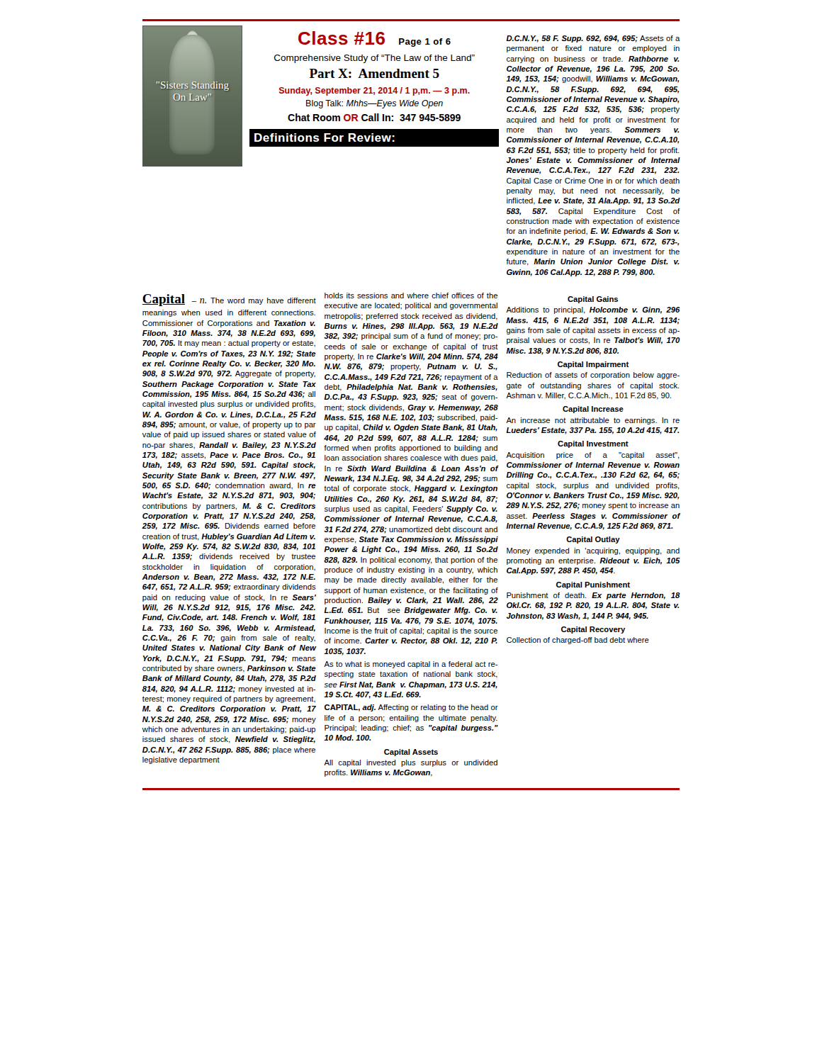"Sisters Standing
On Law"
Class #16 Page 1 of 6
Comprehensive Study of “The Law of the Land”
Part X: Amendment 5
Sunday, September 21, 2014 / 1 p,m. — 3 p.m.
Blog Talk: Mhhs—Eyes Wide Open
Chat Room OR Call In: 347 945-5899
Definitions For Review:
D.C.N.Y., 58 F. Supp. 692, 694, 695; Assets of a permanent or fixed nature or employed in carrying on business or trade. Rathborne v. Collector of Revenue, 196 La. 795, 200 So. 149, 153, 154; goodwill, Williams v. McGowan, D.C.N.Y., 58 F.Supp. 692, 694, 695, Commissioner of Internal Revenue v. Shapiro, C.C.A.6, 125 F.2d 532, 535, 536; property acquired and held for profit or investment for more than two years. Sommers v. Commissioner of Internal Revenue, C.C.A.10, 63 F.2d 551, 553; title to property held for profit. Jones' Estate v. Commissioner of Internal Revenue, C.C.A.Tex., 127 F.2d 231, 232. Capital Case or Crime One in or for which death penalty may, but need not necessarily, be inflicted, Lee v. State, 31 Ala.App. 91, 13 So.2d 583, 587. Capital Expenditure Cost of construction made with expectation of existence for an indefinite period, E. W. Edwards & Son v. Clarke, D.C.N.Y., 29 F.Supp. 671, 672, 673-, expenditure in nature of an investment for the future, Marin Union Junior College Dist. v. Gwinn, 106 Cal.App. 12, 288 P. 799, 800.
Capital – n. The word may have different meanings when used in different connections. Commissioner of Corporations and Taxation v. Filoon, 310 Mass. 374, 38 N.E.2d 693, 699, 700, 705. It may mean : actual property or estate, People v. Com'rs of Taxes, 23 N.Y. 192; State ex rel. Corinne Realty Co. v. Becker, 320 Mo. 908, 8 S.W.2d 970, 972. Aggregate of property, Southern Package Corporation v. State Tax Commission, 195 Miss. 864, 15 So.2d 436; all capital invested plus surplus or undivided profits, W. A. Gordon & Co. v. Lines, D.C.La., 25 F.2d 894, 895; amount, or value, of property up to par value of paid up issued shares or stated value of no-par shares, Randall v. Bailey, 23 N.Y.S.2d 173, 182; assets, Pace v. Pace Bros. Co., 91 Utah, 149, 63 R2d 590, 591. Capital stock, Security State Bank v. Breen, 277 N.W. 497, 500, 65 S.D. 640; condemnation award, In re Wacht's Estate, 32 N.Y.S.2d 871, 903, 904; contributions by partners, M. & C. Creditors Corporation v. Pratt, 17 N.Y.S.2d 240, 258, 259, 172 Misc. 695. Dividends earned before creation of trust, Hubley's Guardian Ad Litem v. Wolfe, 259 Ky. 574, 82 S.W.2d 830, 834, 101 A.L.R. 1359; dividends received by trustee stockholder in liquidation of corporation, Anderson v. Bean, 272 Mass. 432, 172 N.E. 647, 651, 72 A.L.R. 959; extraordinary dividends paid on reducing value of stock, In re Sears' Will, 26 N.Y.S.2d 912, 915, 176 Misc. 242. Fund, Civ.Code, art. 148. French v. Wolf, 181 La. 733, 160 So. 396, Webb v. Armistead, C.C.Va., 26 F. 70; gain from sale of realty, United States v. National City Bank of New York, D.C.N.Y., 21 F.Supp. 791, 794; means contributed by share owners, Parkinson v. State Bank of Millard County, 84 Utah, 278, 35 P.2d 814, 820, 94 A.L.R. 1112; money invested at interest; money required of partners by agreement, M. & C. Creditors Corporation v. Pratt, 17 N.Y.S.2d 240, 258, 259, 172 Misc. 695; money which one adventures in an undertaking; paid-up issued shares of stock, Newfield v. Stieglitz, D.C.N.Y., 47 262 F.Supp. 885, 886; place where legislative department
holds its sessions and where chief offices of the executive are located; political and governmental metropolis; preferred stock received as dividend, Burns v. Hines, 298 Ill.App. 563, 19 N.E.2d 382, 392; principal sum of a fund of money; proceeds of sale or exchange of capital of trust property, In re Clarke's Will, 204 Minn. 574, 284 N.W. 876, 879; property, Putnam v. U. S., C.C.A.Mass., 149 F.2d 721, 726; repayment of a debt, Philadelphia Nat. Bank v. Rothensies, D.C.Pa., 43 F.Supp. 923, 925; seat of government; stock dividends, Gray v. Hemenway, 268 Mass. 515, 168 N.E. 102, 103; subscribed, paid-up capital, Child v. Ogden State Bank, 81 Utah, 464, 20 P.2d 599, 607, 88 A.L.R. 1284; sum formed when profits apportioned to building and loan association shares coalesce with dues paid, In re Sixth Ward Buildina & Loan Ass'n of Newark, 134 N.J.Eq. 98, 34 A.2d 292, 295; sum total of corporate stock, Haggard v. Lexington Utilities Co., 260 Ky. 261, 84 S.W.2d 84, 87; surplus used as capital, Feeders' Supply Co. v. Commissioner of Internal Revenue, C.C.A.8, 31 F.2d 274, 278; unamortized debt discount and expense, State Tax Commission v. Mississippi Power & Light Co., 194 Miss. 260, 11 So.2d 828, 829. In political economy, that portion of the produce of industry existing in a country, which may be made directly available, either for the support of human existence, or the facilitating of production. Bailey v. Clark, 21 Wall. 286, 22 L.Ed. 651. But see Bridgewater Mfg. Co. v. Funkhouser, 115 Va. 476, 79 S.E. 1074, 1075. Income is the fruit of capital; capital is the source of income. Carter v. Rector, 88 Okl. 12, 210 P. 1035, 1037.
As to what is moneyed capital in a federal act respecting state taxation of national bank stock, see First Nat, Bank v. Chapman, 173 U.S. 214, 19 S.Ct. 407, 43 L.Ed. 669.
CAPITAL, adj. Affecting or relating to the head or life of a person; entailing the ultimate penalty. Principal; leading; chief; as "capital burgess." 10 Mod. 100.
Capital Assets
All capital invested plus surplus or undivided profits. Williams v. McGowan,
Capital Gains
Additions to principal, Holcombe v. Ginn, 296 Mass. 415, 6 N.E.2d 351, 108 A.L.R. 1134; gains from sale of capital assets in excess of appraisal values or costs, In re Talbot's Will, 170 Misc. 138, 9 N.Y.S.2d 806, 810.
Capital Impairment
Reduction of assets of corporation below aggregate of outstanding shares of capital stock. Ashman v. Miller, C.C.A.Mich., 101 F.2d 85, 90.
Capital Increase
An increase not attributable to earnings. In re Lueders' Estate, 337 Pa. 155, 10 A.2d 415, 417.
Capital Investment
Acquisition price of a "capital asset", Commissioner of Internal Revenue v. Rowan Drilling Co., C.C.A.Tex., .130 F.2d 62, 64, 65; capital stock, surplus and undivided profits, O'Connor v. Bankers Trust Co., 159 Misc. 920, 289 N.Y.S. 252, 276; money spent to increase an asset. Peerless Stages v. Commissioner of Internal Revenue, C.C.A.9, 125 F.2d 869, 871.
Capital Outlay
Money expended in 'acquiring, equipping, and promoting an enterprise. Rideout v. Eich, 105 Cal.App. 597, 288 P. 450, 454.
Capital Punishment
Punishment of death. Ex parte Herndon, 18 Okl.Cr. 68, 192 P. 820, 19 A.L.R. 804, State v. Johnston, 83 Wash, 1, 144 P. 944, 945.
Capital Recovery
Collection of charged-off bad debt where